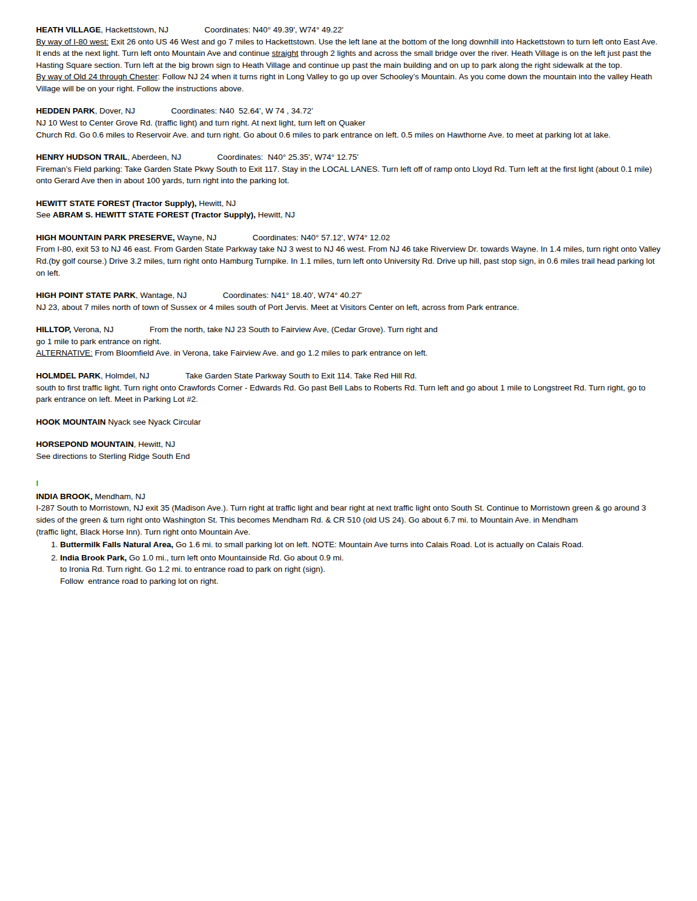HEATH VILLAGE, Hackettstown, NJCoordinates: N40° 49.39', W74° 49.22'
By way of I-80 west: Exit 26 onto US 46 West and go 7 miles to Hackettstown. Use the left lane at the bottom of the long downhill into Hackettstown to turn left onto East Ave. It ends at the next light. Turn left onto Mountain Ave and continue straight through 2 lights and across the small bridge over the river. Heath Village is on the left just past the Hasting Square section. Turn left at the big brown sign to Heath Village and continue up past the main building and on up to park along the right sidewalk at the top.
By way of Old 24 through Chester: Follow NJ 24 when it turns right in Long Valley to go up over Schooley’s Mountain. As you come down the mountain into the valley Heath Village will be on your right. Follow the instructions above.
HEDDEN PARK, Dover, NJCoordinates: N40 52.64’, W 74 , 34.72’
NJ 10 West to Center Grove Rd. (traffic light) and turn right. At next light, turn left on Quaker
Church Rd. Go 0.6 miles to Reservoir Ave. and turn right. Go about 0.6 miles to park entrance on left. 0.5 miles on Hawthorne Ave. to meet at parking lot at lake.
HENRY HUDSON TRAIL, Aberdeen, NJCoordinates: N40° 25.35', W74° 12.75'
Fireman’s Field parking: Take Garden State Pkwy South to Exit 117. Stay in the LOCAL LANES. Turn left off of ramp onto Lloyd Rd. Turn left at the first light (about 0.1 mile) onto Gerard Ave then in about 100 yards, turn right into the parking lot.
HEWITT STATE FOREST (Tractor Supply), Hewitt, NJ
See ABRAM S. HEWITT STATE FOREST (Tractor Supply), Hewitt, NJ
HIGH MOUNTAIN PARK PRESERVE, Wayne, NJCoordinates: N40° 57.12', W74° 12.02
From I-80, exit 53 to NJ 46 east. From Garden State Parkway take NJ 3 west to NJ 46 west. From NJ 46 take Riverview Dr. towards Wayne. In 1.4 miles, turn right onto Valley Rd.(by golf course.) Drive 3.2 miles, turn right onto Hamburg Turnpike. In 1.1 miles, turn left onto University Rd. Drive up hill, past stop sign, in 0.6 miles trail head parking lot on left.
HIGH POINT STATE PARK, Wantage, NJCoordinates: N41° 18.40', W74° 40.27'
NJ 23, about 7 miles north of town of Sussex or 4 miles south of Port Jervis. Meet at Visitors Center on left, across from Park entrance.
HILLTOP, Verona, NJFrom the north, take NJ 23 South to Fairview Ave, (Cedar Grove). Turn right and
go 1 mile to park entrance on right.
ALTERNATIVE: From Bloomfield Ave. in Verona, take Fairview Ave. and go 1.2 miles to park entrance on left.
HOLMDEL PARK, Holmdel, NJTake Garden State Parkway South to Exit 114. Take Red Hill Rd.
south to first traffic light. Turn right onto Crawfords Corner - Edwards Rd. Go past Bell Labs to Roberts Rd. Turn left and go about 1 mile to Longstreet Rd. Turn right, go to park entrance on left. Meet in Parking Lot #2.
HOOK MOUNTAIN Nyack see Nyack Circular
HORSEPOND MOUNTAIN, Hewitt, NJ
See directions to Sterling Ridge South End
I
INDIA BROOK, Mendham, NJ
I-287 South to Morristown, NJ exit 35 (Madison Ave.). Turn right at traffic light and bear right at next traffic light onto South St. Continue to Morristown green & go around 3 sides of the green & turn right onto Washington St. This becomes Mendham Rd. & CR 510 (old US 24). Go about 6.7 mi. to Mountain Ave. in Mendham
(traffic light, Black Horse Inn). Turn right onto Mountain Ave.
Buttermilk Falls Natural Area, Go 1.6 mi. to small parking lot on left. NOTE: Mountain Ave turns into Calais Road. Lot is actually on Calais Road.
India Brook Park, Go 1.0 mi., turn left onto Mountainside Rd. Go about 0.9 mi.
to Ironia Rd. Turn right. Go 1.2 mi. to entrance road to park on right (sign).
Follow entrance road to parking lot on right.